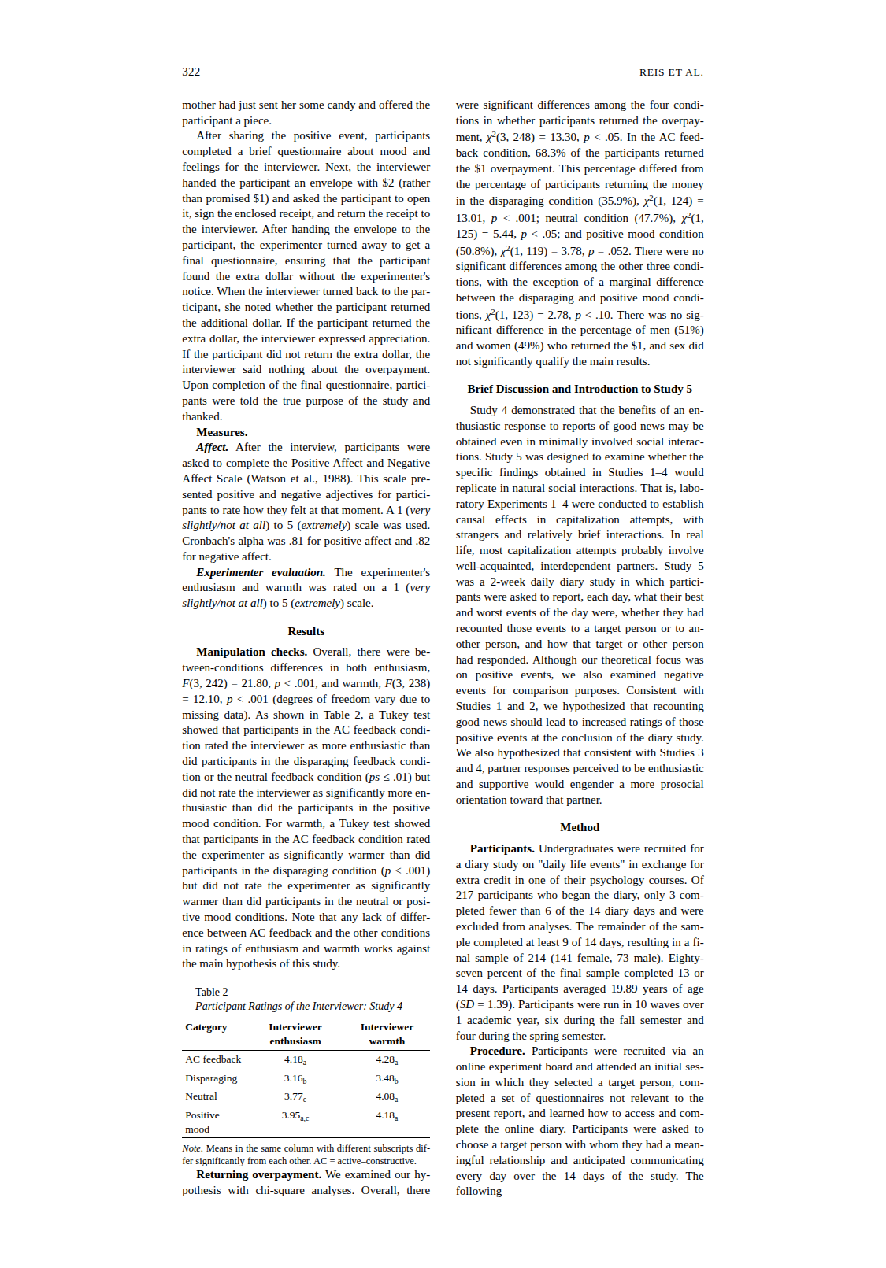322 REIS ET AL.
mother had just sent her some candy and offered the participant a piece.
After sharing the positive event, participants completed a brief questionnaire about mood and feelings for the interviewer. Next, the interviewer handed the participant an envelope with $2 (rather than promised $1) and asked the participant to open it, sign the enclosed receipt, and return the receipt to the interviewer. After handing the envelope to the participant, the experimenter turned away to get a final questionnaire, ensuring that the participant found the extra dollar without the experimenter's notice. When the interviewer turned back to the participant, she noted whether the participant returned the additional dollar. If the participant returned the extra dollar, the interviewer expressed appreciation. If the participant did not return the extra dollar, the interviewer said nothing about the overpayment. Upon completion of the final questionnaire, participants were told the true purpose of the study and thanked.
Measures.
Affect. After the interview, participants were asked to complete the Positive Affect and Negative Affect Scale (Watson et al., 1988). This scale presented positive and negative adjectives for participants to rate how they felt at that moment. A 1 (very slightly/not at all) to 5 (extremely) scale was used. Cronbach's alpha was .81 for positive affect and .82 for negative affect.
Experimenter evaluation. The experimenter's enthusiasm and warmth was rated on a 1 (very slightly/not at all) to 5 (extremely) scale.
Results
Manipulation checks. Overall, there were between-conditions differences in both enthusiasm, F(3, 242) = 21.80, p < .001, and warmth, F(3, 238) = 12.10, p < .001 (degrees of freedom vary due to missing data). As shown in Table 2, a Tukey test showed that participants in the AC feedback condition rated the interviewer as more enthusiastic than did participants in the disparaging feedback condition or the neutral feedback condition (ps ≤ .01) but did not rate the interviewer as significantly more enthusiastic than did the participants in the positive mood condition. For warmth, a Tukey test showed that participants in the AC feedback condition rated the experimenter as significantly warmer than did participants in the disparaging condition (p < .001) but did not rate the experimenter as significantly warmer than did participants in the neutral or positive mood conditions. Note that any lack of difference between AC feedback and the other conditions in ratings of enthusiasm and warmth works against the main hypothesis of this study.
Table 2
Participant Ratings of the Interviewer: Study 4
| Category | Interviewer enthusiasm | Interviewer warmth |
| --- | --- | --- |
| AC feedback | 4.18 a | 4.28 a |
| Disparaging | 3.16 b | 3.48 b |
| Neutral | 3.77 c | 4.08 a |
| Positive mood | 3.95 a,c | 4.18 a |
Note. Means in the same column with different subscripts differ significantly from each other. AC = active–constructive.
Returning overpayment. We examined our hypothesis with chi-square analyses. Overall, there were significant differences among the four conditions in whether participants returned the overpayment, χ 2(3, 248) = 13.30, p < .05. In the AC feedback condition, 68.3% of the participants returned the $1 overpayment. This percentage differed from the percentage of participants returning the money in the disparaging condition (35.9%), χ 2(1, 124) = 13.01, p < .001; neutral condition (47.7%), χ 2(1, 125) = 5.44, p < .05; and positive mood condition (50.8%), χ 2(1, 119) = 3.78, p = .052. There were no significant differences among the other three conditions, with the exception of a marginal difference between the disparaging and positive mood conditions, χ 2(1, 123) = 2.78, p < .10. There was no significant difference in the percentage of men (51%) and women (49%) who returned the $1, and sex did not significantly qualify the main results.
Brief Discussion and Introduction to Study 5
Study 4 demonstrated that the benefits of an enthusiastic response to reports of good news may be obtained even in minimally involved social interactions. Study 5 was designed to examine whether the specific findings obtained in Studies 1–4 would replicate in natural social interactions. That is, laboratory Experiments 1–4 were conducted to establish causal effects in capitalization attempts, with strangers and relatively brief interactions. In real life, most capitalization attempts probably involve well-acquainted, interdependent partners. Study 5 was a 2-week daily diary study in which participants were asked to report, each day, what their best and worst events of the day were, whether they had recounted those events to a target person or to another person, and how that target or other person had responded. Although our theoretical focus was on positive events, we also examined negative events for comparison purposes. Consistent with Studies 1 and 2, we hypothesized that recounting good news should lead to increased ratings of those positive events at the conclusion of the diary study. We also hypothesized that consistent with Studies 3 and 4, partner responses perceived to be enthusiastic and supportive would engender a more prosocial orientation toward that partner.
Method
Participants. Undergraduates were recruited for a diary study on "daily life events" in exchange for extra credit in one of their psychology courses. Of 217 participants who began the diary, only 3 completed fewer than 6 of the 14 diary days and were excluded from analyses. The remainder of the sample completed at least 9 of 14 days, resulting in a final sample of 214 (141 female, 73 male). Eighty-seven percent of the final sample completed 13 or 14 days. Participants averaged 19.89 years of age (SD = 1.39). Participants were run in 10 waves over 1 academic year, six during the fall semester and four during the spring semester.
Procedure. Participants were recruited via an online experiment board and attended an initial session in which they selected a target person, completed a set of questionnaires not relevant to the present report, and learned how to access and complete the online diary. Participants were asked to choose a target person with whom they had a meaningful relationship and anticipated communicating every day over the 14 days of the study. The following